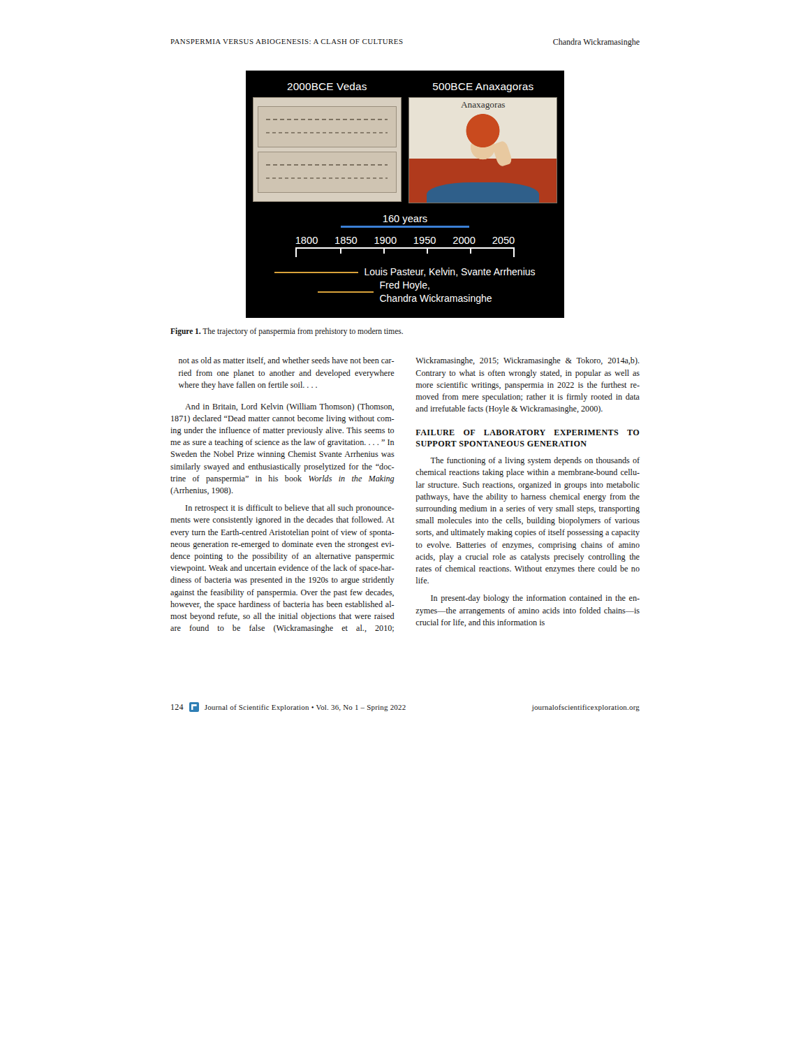Panspermia Versus Abiogenesis: A Clash of Cultures
Chandra Wickramasinghe
2000BCE Vedas
500BCE Anaxagoras
Anaxagoras
160 years
180018501900195020002050
Louis Pasteur, Kelvin, Svante Arrhenius
Fred Hoyle,
Chandra Wickramasinghe
Figure 1. The trajectory of panspermia from prehistory to modern times.
not as old as matter itself, and whether seeds have not been carried from one planet to another and developed everywhere where they have fallen on fertile soil. . . .
And in Britain, Lord Kelvin (William Thomson) (Thomson, 1871) declared “Dead matter cannot become living without coming under the influence of matter previously alive. This seems to me as sure a teaching of science as the law of gravitation. . . . ” In Sweden the Nobel Prize winning Chemist Svante Arrhenius was similarly swayed and enthusiastically proselytized for the “doctrine of panspermia” in his book Worlds in the Making (Arrhenius, 1908).
In retrospect it is difficult to believe that all such pronouncements were consistently ignored in the decades that followed. At every turn the Earth-centred Aristotelian point of view of spontaneous generation re-emerged to dominate even the strongest evidence pointing to the possibility of an alternative panspermic viewpoint. Weak and uncertain evidence of the lack of space-hardiness of bacteria was presented in the 1920s to argue stridently against the feasibility of panspermia. Over the past few decades, however, the space hardiness of bacteria has been established almost beyond refute, so all the initial objections that were raised are found to be false (Wickramasinghe et al., 2010; Wickramasinghe, 2015; Wickramasinghe & Tokoro, 2014a,b). Contrary to what is often wrongly stated, in popular as well as more scientific writings, panspermia in 2022 is the furthest removed from mere speculation; rather it is firmly rooted in data and irrefutable facts (Hoyle & Wickramasinghe, 2000).
Failure of Laboratory Experiments to Support Spontaneous Generation
The functioning of a living system depends on thousands of chemical reactions taking place within a membrane-bound cellular structure. Such reactions, organized in groups into metabolic pathways, have the ability to harness chemical energy from the surrounding medium in a series of very small steps, transporting small molecules into the cells, building biopolymers of various sorts, and ultimately making copies of itself possessing a capacity to evolve. Batteries of enzymes, comprising chains of amino acids, play a crucial role as catalysts precisely controlling the rates of chemical reactions. Without enzymes there could be no life.
In present-day biology the information contained in the enzymes—the arrangements of amino acids into folded chains—is crucial for life, and this information is
124 Journal of Scientific Exploration • Vol. 36, No 1 – Spring 2022
journalofscientificexploration.org